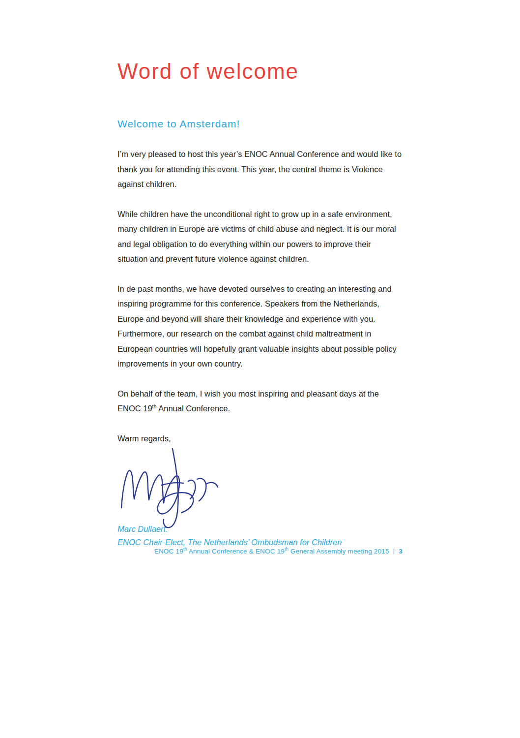Word of welcome
Welcome to Amsterdam!
I’m very pleased to host this year’s ENOC Annual Conference and would like to thank you for attending this event. This year, the central theme is Violence against children.
While children have the unconditional right to grow up in a safe environment, many children in Europe are victims of child abuse and neglect. It is our moral and legal obligation to do everything within our powers to improve their situation and prevent future violence against children.
In de past months, we have devoted ourselves to creating an interesting and inspiring programme for this conference. Speakers from the Netherlands, Europe and beyond will share their knowledge and experience with you. Furthermore, our research on the combat against child maltreatment in European countries will hopefully grant valuable insights about possible policy improvements in your own country.
On behalf of the team, I wish you most inspiring and pleasant days at the ENOC 19th Annual Conference.
Warm regards,
Signature
Marc Dullaert. ENOC Chair-Elect, The Netherlands’ Ombudsman for Children
ENOC 19th Annual Conference & ENOC 19th General Assembly meeting 2015 | 3